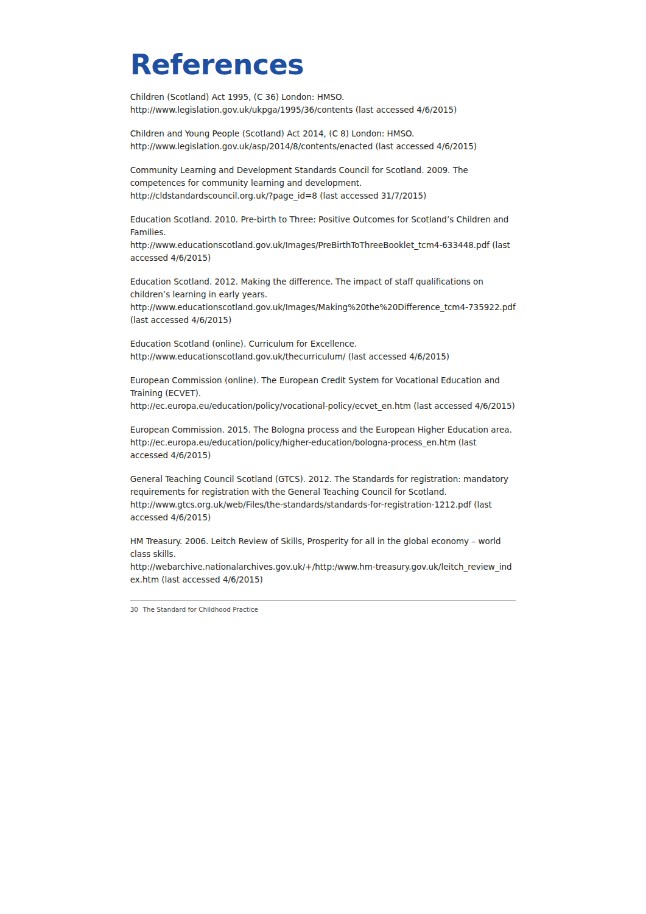References
Children (Scotland) Act 1995, (C 36) London: HMSO.
http://www.legislation.gov.uk/ukpga/1995/36/contents (last accessed 4/6/2015)
Children and Young People (Scotland) Act 2014, (C 8) London: HMSO.
http://www.legislation.gov.uk/asp/2014/8/contents/enacted (last accessed 4/6/2015)
Community Learning and Development Standards Council for Scotland. 2009. The competences for community learning and development.
http://cldstandardscouncil.org.uk/?page_id=8 (last accessed 31/7/2015)
Education Scotland. 2010. Pre-birth to Three: Positive Outcomes for Scotland’s Children and Families.
http://www.educationscotland.gov.uk/Images/PreBirthToThreeBooklet_tcm4-633448.pdf (last accessed 4/6/2015)
Education Scotland. 2012. Making the difference. The impact of staff qualifications on children’s learning in early years.
http://www.educationscotland.gov.uk/Images/Making%20the%20Difference_tcm4-735922.pdf (last accessed 4/6/2015)
Education Scotland (online). Curriculum for Excellence.
http://www.educationscotland.gov.uk/thecurriculum/ (last accessed 4/6/2015)
European Commission (online). The European Credit System for Vocational Education and Training (ECVET).
http://ec.europa.eu/education/policy/vocational-policy/ecvet_en.htm (last accessed 4/6/2015)
European Commission. 2015. The Bologna process and the European Higher Education area.
http://ec.europa.eu/education/policy/higher-education/bologna-process_en.htm (last accessed 4/6/2015)
General Teaching Council Scotland (GTCS). 2012. The Standards for registration: mandatory requirements for registration with the General Teaching Council for Scotland.
http://www.gtcs.org.uk/web/Files/the-standards/standards-for-registration-1212.pdf (last accessed 4/6/2015)
HM Treasury. 2006. Leitch Review of Skills, Prosperity for all in the global economy – world class skills.
http://webarchive.nationalarchives.gov.uk/+/http:/www.hm-treasury.gov.uk/leitch_review_index.htm (last accessed 4/6/2015)
30 The Standard for Childhood Practice